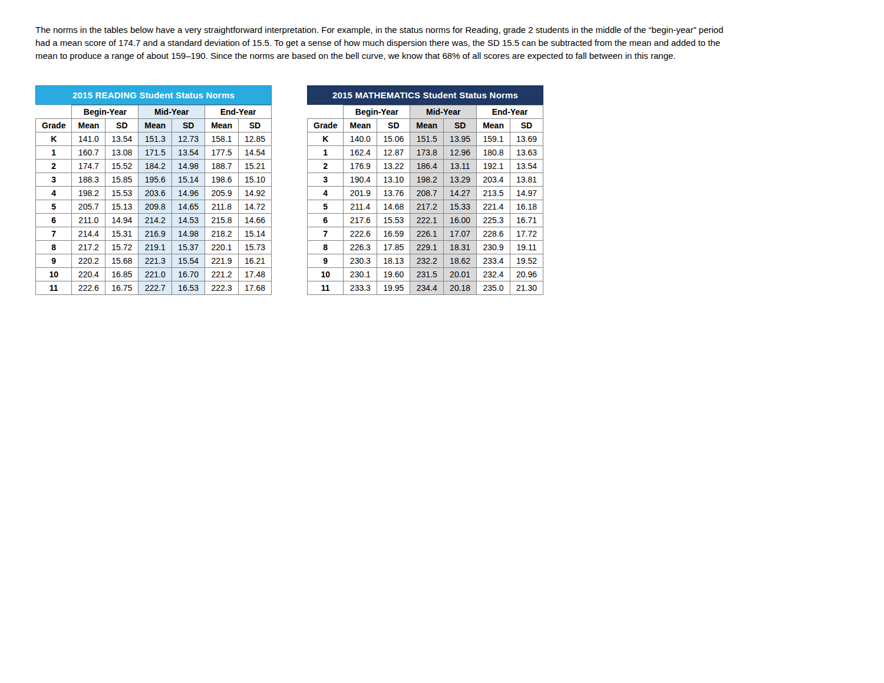The norms in the tables below have a very straightforward interpretation. For example, in the status norms for Reading, grade 2 students in the middle of the “begin-year” period had a mean score of 174.7 and a standard deviation of 15.5. To get a sense of how much dispersion there was, the SD 15.5 can be subtracted from the mean and added to the mean to produce a range of about 159–190. Since the norms are based on the bell curve, we know that 68% of all scores are expected to fall between in this range.
2015 READING Student Status Norms
| | Begin-Year | Mid-Year | End-Year |
| --- | --- | --- | --- |
| Grade | Mean | SD | Mean | SD | Mean | SD |
| K | 141.0 | 13.54 | 151.3 | 12.73 | 158.1 | 12.85 |
| 1 | 160.7 | 13.08 | 171.5 | 13.54 | 177.5 | 14.54 |
| 2 | 174.7 | 15.52 | 184.2 | 14.98 | 188.7 | 15.21 |
| 3 | 188.3 | 15.85 | 195.6 | 15.14 | 198.6 | 15.10 |
| 4 | 198.2 | 15.53 | 203.6 | 14.96 | 205.9 | 14.92 |
| 5 | 205.7 | 15.13 | 209.8 | 14.65 | 211.8 | 14.72 |
| 6 | 211.0 | 14.94 | 214.2 | 14.53 | 215.8 | 14.66 |
| 7 | 214.4 | 15.31 | 216.9 | 14.98 | 218.2 | 15.14 |
| 8 | 217.2 | 15.72 | 219.1 | 15.37 | 220.1 | 15.73 |
| 9 | 220.2 | 15.68 | 221.3 | 15.54 | 221.9 | 16.21 |
| 10 | 220.4 | 16.85 | 221.0 | 16.70 | 221.2 | 17.48 |
| 11 | 222.6 | 16.75 | 222.7 | 16.53 | 222.3 | 17.68 |
2015 MATHEMATICS Student Status Norms
| | Begin-Year | Mid-Year | End-Year |
| --- | --- | --- | --- |
| Grade | Mean | SD | Mean | SD | Mean | SD |
| K | 140.0 | 15.06 | 151.5 | 13.95 | 159.1 | 13.69 |
| 1 | 162.4 | 12.87 | 173.8 | 12.96 | 180.8 | 13.63 |
| 2 | 176.9 | 13.22 | 186.4 | 13.11 | 192.1 | 13.54 |
| 3 | 190.4 | 13.10 | 198.2 | 13.29 | 203.4 | 13.81 |
| 4 | 201.9 | 13.76 | 208.7 | 14.27 | 213.5 | 14.97 |
| 5 | 211.4 | 14.68 | 217.2 | 15.33 | 221.4 | 16.18 |
| 6 | 217.6 | 15.53 | 222.1 | 16.00 | 225.3 | 16.71 |
| 7 | 222.6 | 16.59 | 226.1 | 17.07 | 228.6 | 17.72 |
| 8 | 226.3 | 17.85 | 229.1 | 18.31 | 230.9 | 19.11 |
| 9 | 230.3 | 18.13 | 232.2 | 18.62 | 233.4 | 19.52 |
| 10 | 230.1 | 19.60 | 231.5 | 20.01 | 232.4 | 20.96 |
| 11 | 233.3 | 19.95 | 234.4 | 20.18 | 235.0 | 21.30 |